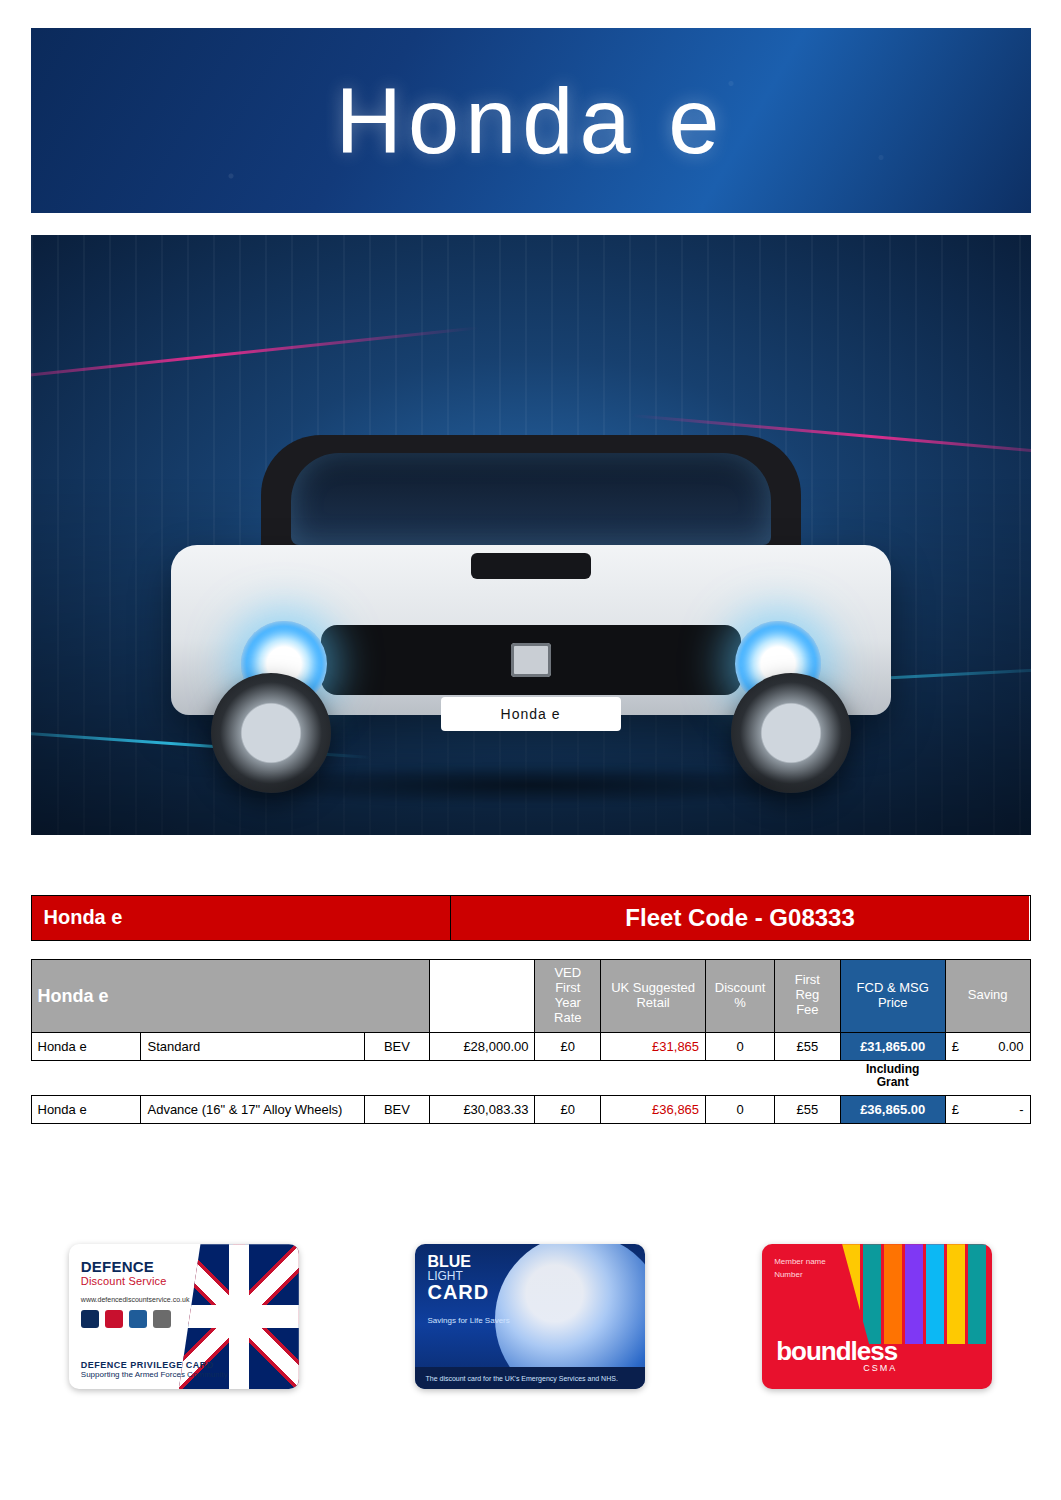Honda e
Honda e
Honda e
Fleet Code - G08333
| Honda e | | VED First Year Rate | UK Suggested Retail | Discount % | First Reg Fee | FCD & MSG Price | Saving |
| --- | --- | --- | --- | --- | --- | --- | --- |
| Honda e | Standard | BEV | £28,000.00 | £0 | £31,865 | 0 | £55 | £31,865.00 | £ 0.00 |
| | Including Grant | |
| Honda e | Advance (16" & 17" Alloy Wheels) | BEV | £30,083.33 | £0 | £36,865 | 0 | £55 | £36,865.00 | £ - |
DEFENCEDiscount Service
www.defencediscountservice.co.uk
DEFENCE PRIVILEGE CARD Supporting the Armed Forces Community
BLUE
LIGHT
CARD
Savings for Life Savers
The discount card for the UK's Emergency Services and NHS.
Member name
Number
boundlessCSMA